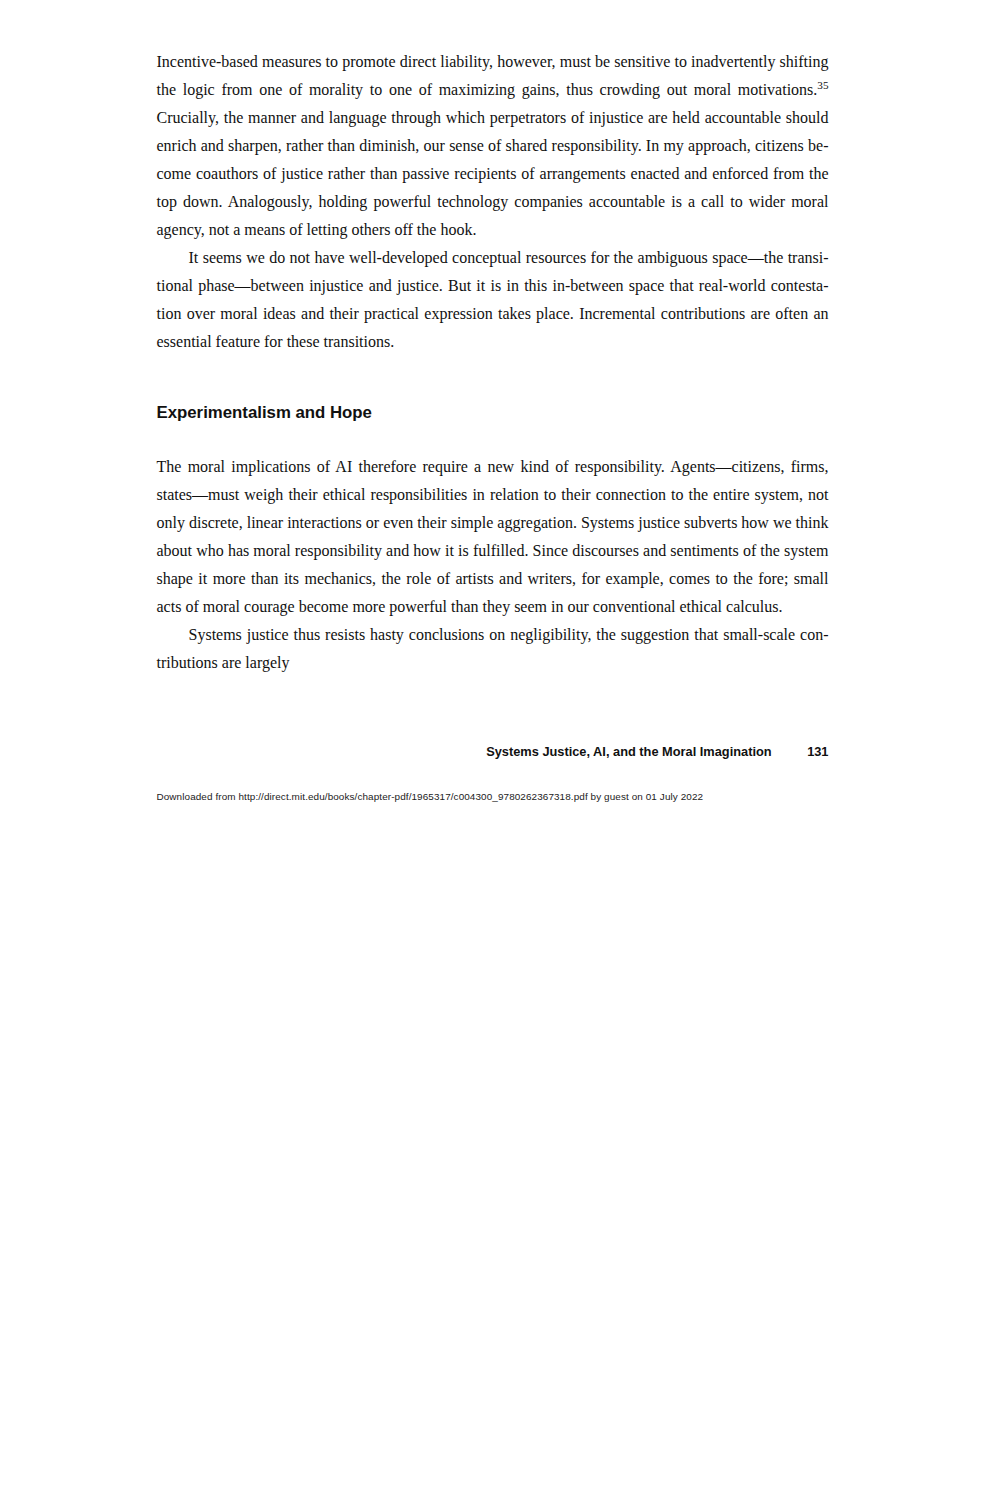Incentive-based measures to promote direct liability, however, must be sensitive to inadvertently shifting the logic from one of morality to one of maximizing gains, thus crowding out moral motivations.35 Crucially, the manner and language through which perpetrators of injustice are held accountable should enrich and sharpen, rather than diminish, our sense of shared responsibility. In my approach, citizens become coauthors of justice rather than passive recipients of arrangements enacted and enforced from the top down. Analogously, holding powerful technology companies accountable is a call to wider moral agency, not a means of letting others off the hook.
It seems we do not have well-developed conceptual resources for the ambiguous space—the transitional phase—between injustice and justice. But it is in this in-between space that real-world contestation over moral ideas and their practical expression takes place. Incremental contributions are often an essential feature for these transitions.
Experimentalism and Hope
The moral implications of AI therefore require a new kind of responsibility. Agents—citizens, firms, states—must weigh their ethical responsibilities in relation to their connection to the entire system, not only discrete, linear interactions or even their simple aggregation. Systems justice subverts how we think about who has moral responsibility and how it is fulfilled. Since discourses and sentiments of the system shape it more than its mechanics, the role of artists and writers, for example, comes to the fore; small acts of moral courage become more powerful than they seem in our conventional ethical calculus.
Systems justice thus resists hasty conclusions on negligibility, the suggestion that small-scale contributions are largely
Systems Justice, AI, and the Moral Imagination 131
Downloaded from http://direct.mit.edu/books/chapter-pdf/1965317/c004300_9780262367318.pdf by guest on 01 July 2022